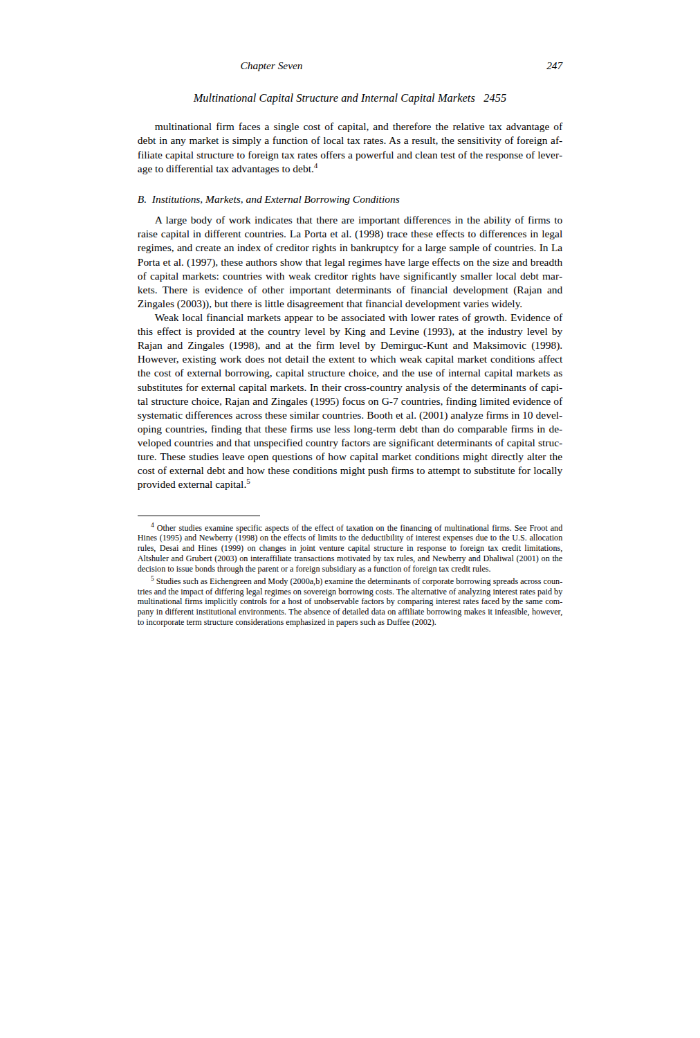Chapter Seven 247
Multinational Capital Structure and Internal Capital Markets 2455
multinational firm faces a single cost of capital, and therefore the relative tax advantage of debt in any market is simply a function of local tax rates. As a result, the sensitivity of foreign affiliate capital structure to foreign tax rates offers a powerful and clean test of the response of leverage to differential tax advantages to debt.4
B. Institutions, Markets, and External Borrowing Conditions
A large body of work indicates that there are important differences in the ability of firms to raise capital in different countries. La Porta et al. (1998) trace these effects to differences in legal regimes, and create an index of creditor rights in bankruptcy for a large sample of countries. In La Porta et al. (1997), these authors show that legal regimes have large effects on the size and breadth of capital markets: countries with weak creditor rights have significantly smaller local debt markets. There is evidence of other important determinants of financial development (Rajan and Zingales (2003)), but there is little disagreement that financial development varies widely.
Weak local financial markets appear to be associated with lower rates of growth. Evidence of this effect is provided at the country level by King and Levine (1993), at the industry level by Rajan and Zingales (1998), and at the firm level by Demirguc-Kunt and Maksimovic (1998). However, existing work does not detail the extent to which weak capital market conditions affect the cost of external borrowing, capital structure choice, and the use of internal capital markets as substitutes for external capital markets. In their cross-country analysis of the determinants of capital structure choice, Rajan and Zingales (1995) focus on G-7 countries, finding limited evidence of systematic differences across these similar countries. Booth et al. (2001) analyze firms in 10 developing countries, finding that these firms use less long-term debt than do comparable firms in developed countries and that unspecified country factors are significant determinants of capital structure. These studies leave open questions of how capital market conditions might directly alter the cost of external debt and how these conditions might push firms to attempt to substitute for locally provided external capital.5
4 Other studies examine specific aspects of the effect of taxation on the financing of multinational firms. See Froot and Hines (1995) and Newberry (1998) on the effects of limits to the deductibility of interest expenses due to the U.S. allocation rules, Desai and Hines (1999) on changes in joint venture capital structure in response to foreign tax credit limitations, Altshuler and Grubert (2003) on interaffiliate transactions motivated by tax rules, and Newberry and Dhaliwal (2001) on the decision to issue bonds through the parent or a foreign subsidiary as a function of foreign tax credit rules.
5 Studies such as Eichengreen and Mody (2000a,b) examine the determinants of corporate borrowing spreads across countries and the impact of differing legal regimes on sovereign borrowing costs. The alternative of analyzing interest rates paid by multinational firms implicitly controls for a host of unobservable factors by comparing interest rates faced by the same company in different institutional environments. The absence of detailed data on affiliate borrowing makes it infeasible, however, to incorporate term structure considerations emphasized in papers such as Duffee (2002).